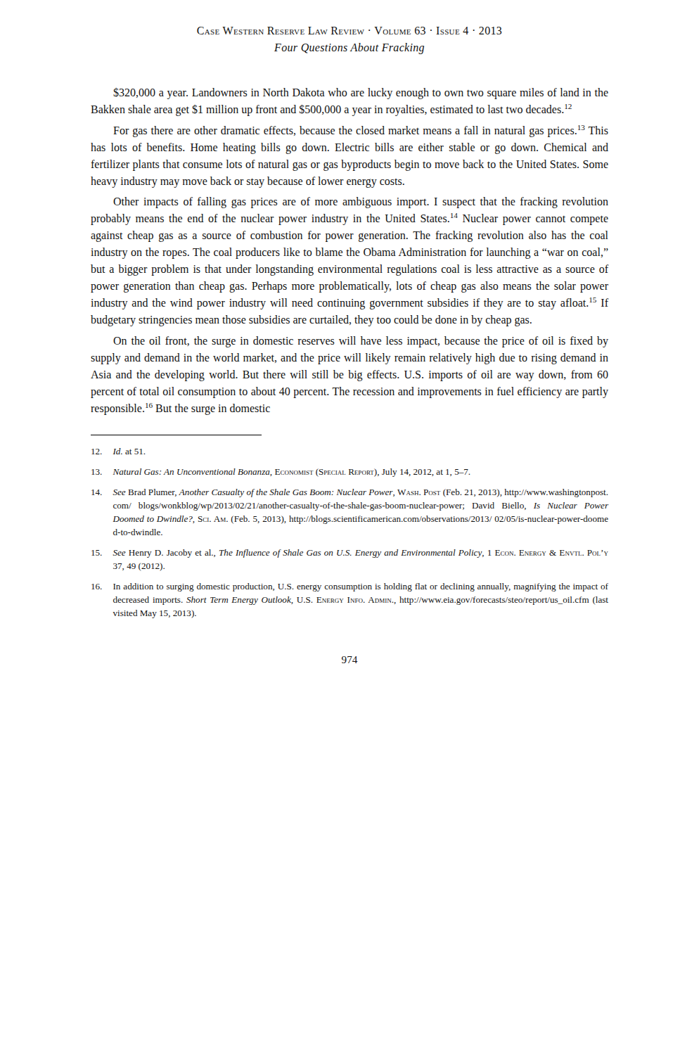Case Western Reserve Law Review · Volume 63 · Issue 4 · 2013 Four Questions About Fracking
$320,000 a year. Landowners in North Dakota who are lucky enough to own two square miles of land in the Bakken shale area get $1 million up front and $500,000 a year in royalties, estimated to last two decades.12
For gas there are other dramatic effects, because the closed market means a fall in natural gas prices.13 This has lots of benefits. Home heating bills go down. Electric bills are either stable or go down. Chemical and fertilizer plants that consume lots of natural gas or gas byproducts begin to move back to the United States. Some heavy industry may move back or stay because of lower energy costs.
Other impacts of falling gas prices are of more ambiguous import. I suspect that the fracking revolution probably means the end of the nuclear power industry in the United States.14 Nuclear power cannot compete against cheap gas as a source of combustion for power generation. The fracking revolution also has the coal industry on the ropes. The coal producers like to blame the Obama Administration for launching a “war on coal,” but a bigger problem is that under longstanding environmental regulations coal is less attractive as a source of power generation than cheap gas. Perhaps more problematically, lots of cheap gas also means the solar power industry and the wind power industry will need continuing government subsidies if they are to stay afloat.15 If budgetary stringencies mean those subsidies are curtailed, they too could be done in by cheap gas.
On the oil front, the surge in domestic reserves will have less impact, because the price of oil is fixed by supply and demand in the world market, and the price will likely remain relatively high due to rising demand in Asia and the developing world. But there will still be big effects. U.S. imports of oil are way down, from 60 percent of total oil consumption to about 40 percent. The recession and improvements in fuel efficiency are partly responsible.16 But the surge in domestic
12. Id. at 51.
13. Natural Gas: An Unconventional Bonanza, Economist (Special Report), July 14, 2012, at 1, 5–7.
14. See Brad Plumer, Another Casualty of the Shale Gas Boom: Nuclear Power, Wash. Post (Feb. 21, 2013), http://www.washingtonpost.com/ blogs/wonkblog/wp/2013/02/21/another-casualty-of-the-shale-gas-boom-nuclear-power; David Biello, Is Nuclear Power Doomed to Dwindle?, Sci. Am. (Feb. 5, 2013), http://blogs.scientificamerican.com/observations/2013/ 02/05/is-nuclear-power-doomed-to-dwindle.
15. See Henry D. Jacoby et al., The Influence of Shale Gas on U.S. Energy and Environmental Policy, 1 Econ. Energy & Envtl. Pol’y 37, 49 (2012).
16. In addition to surging domestic production, U.S. energy consumption is holding flat or declining annually, magnifying the impact of decreased imports. Short Term Energy Outlook, U.S. Energy Info. Admin., http://www.eia.gov/forecasts/steo/report/us_oil.cfm (last visited May 15, 2013).
974